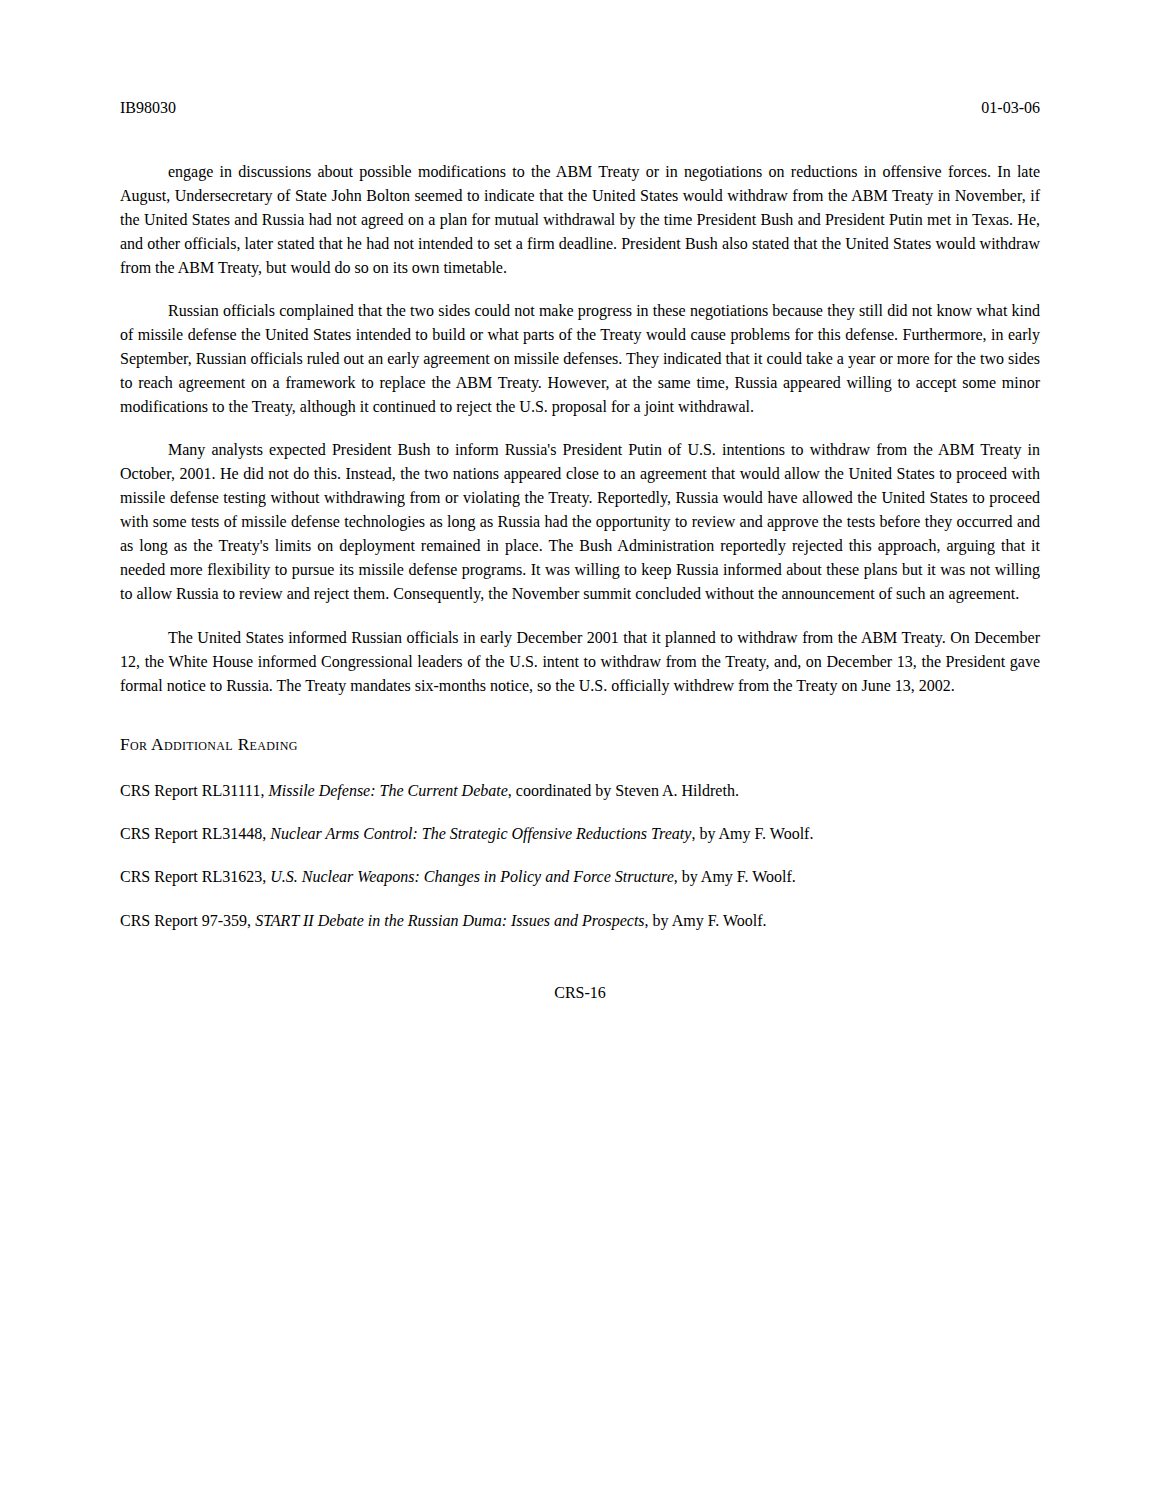IB98030 01-03-06
engage in discussions about possible modifications to the ABM Treaty or in negotiations on reductions in offensive forces. In late August, Undersecretary of State John Bolton seemed to indicate that the United States would withdraw from the ABM Treaty in November, if the United States and Russia had not agreed on a plan for mutual withdrawal by the time President Bush and President Putin met in Texas. He, and other officials, later stated that he had not intended to set a firm deadline. President Bush also stated that the United States would withdraw from the ABM Treaty, but would do so on its own timetable.
Russian officials complained that the two sides could not make progress in these negotiations because they still did not know what kind of missile defense the United States intended to build or what parts of the Treaty would cause problems for this defense. Furthermore, in early September, Russian officials ruled out an early agreement on missile defenses. They indicated that it could take a year or more for the two sides to reach agreement on a framework to replace the ABM Treaty. However, at the same time, Russia appeared willing to accept some minor modifications to the Treaty, although it continued to reject the U.S. proposal for a joint withdrawal.
Many analysts expected President Bush to inform Russia's President Putin of U.S. intentions to withdraw from the ABM Treaty in October, 2001. He did not do this. Instead, the two nations appeared close to an agreement that would allow the United States to proceed with missile defense testing without withdrawing from or violating the Treaty. Reportedly, Russia would have allowed the United States to proceed with some tests of missile defense technologies as long as Russia had the opportunity to review and approve the tests before they occurred and as long as the Treaty's limits on deployment remained in place. The Bush Administration reportedly rejected this approach, arguing that it needed more flexibility to pursue its missile defense programs. It was willing to keep Russia informed about these plans but it was not willing to allow Russia to review and reject them. Consequently, the November summit concluded without the announcement of such an agreement.
The United States informed Russian officials in early December 2001 that it planned to withdraw from the ABM Treaty. On December 12, the White House informed Congressional leaders of the U.S. intent to withdraw from the Treaty, and, on December 13, the President gave formal notice to Russia. The Treaty mandates six-months notice, so the U.S. officially withdrew from the Treaty on June 13, 2002.
For Additional Reading
CRS Report RL31111, Missile Defense: The Current Debate, coordinated by Steven A. Hildreth.
CRS Report RL31448, Nuclear Arms Control: The Strategic Offensive Reductions Treaty, by Amy F. Woolf.
CRS Report RL31623, U.S. Nuclear Weapons: Changes in Policy and Force Structure, by Amy F. Woolf.
CRS Report 97-359, START II Debate in the Russian Duma: Issues and Prospects, by Amy F. Woolf.
CRS-16